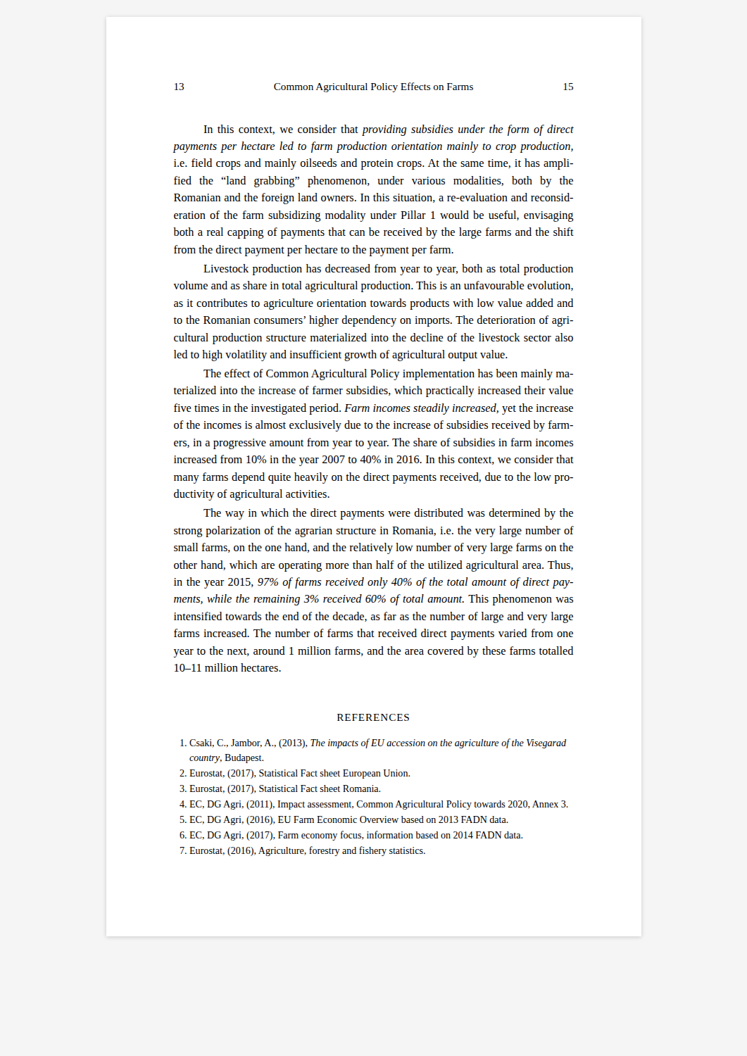13 Common Agricultural Policy Effects on Farms 15
In this context, we consider that providing subsidies under the form of direct payments per hectare led to farm production orientation mainly to crop production, i.e. field crops and mainly oilseeds and protein crops. At the same time, it has amplified the “land grabbing” phenomenon, under various modalities, both by the Romanian and the foreign land owners. In this situation, a re-evaluation and reconsideration of the farm subsidizing modality under Pillar 1 would be useful, envisaging both a real capping of payments that can be received by the large farms and the shift from the direct payment per hectare to the payment per farm.
Livestock production has decreased from year to year, both as total production volume and as share in total agricultural production. This is an unfavourable evolution, as it contributes to agriculture orientation towards products with low value added and to the Romanian consumers’ higher dependency on imports. The deterioration of agricultural production structure materialized into the decline of the livestock sector also led to high volatility and insufficient growth of agricultural output value.
The effect of Common Agricultural Policy implementation has been mainly materialized into the increase of farmer subsidies, which practically increased their value five times in the investigated period. Farm incomes steadily increased, yet the increase of the incomes is almost exclusively due to the increase of subsidies received by farmers, in a progressive amount from year to year. The share of subsidies in farm incomes increased from 10% in the year 2007 to 40% in 2016. In this context, we consider that many farms depend quite heavily on the direct payments received, due to the low productivity of agricultural activities.
The way in which the direct payments were distributed was determined by the strong polarization of the agrarian structure in Romania, i.e. the very large number of small farms, on the one hand, and the relatively low number of very large farms on the other hand, which are operating more than half of the utilized agricultural area. Thus, in the year 2015, 97% of farms received only 40% of the total amount of direct payments, while the remaining 3% received 60% of total amount. This phenomenon was intensified towards the end of the decade, as far as the number of large and very large farms increased. The number of farms that received direct payments varied from one year to the next, around 1 million farms, and the area covered by these farms totalled 10–11 million hectares.
REFERENCES
Csaki, C., Jambor, A., (2013), The impacts of EU accession on the agriculture of the Visegarad country, Budapest.
Eurostat, (2017), Statistical Fact sheet European Union.
Eurostat, (2017), Statistical Fact sheet Romania.
EC, DG Agri, (2011), Impact assessment, Common Agricultural Policy towards 2020, Annex 3.
EC, DG Agri, (2016), EU Farm Economic Overview based on 2013 FADN data.
EC, DG Agri, (2017), Farm economy focus, information based on 2014 FADN data.
Eurostat, (2016), Agriculture, forestry and fishery statistics.